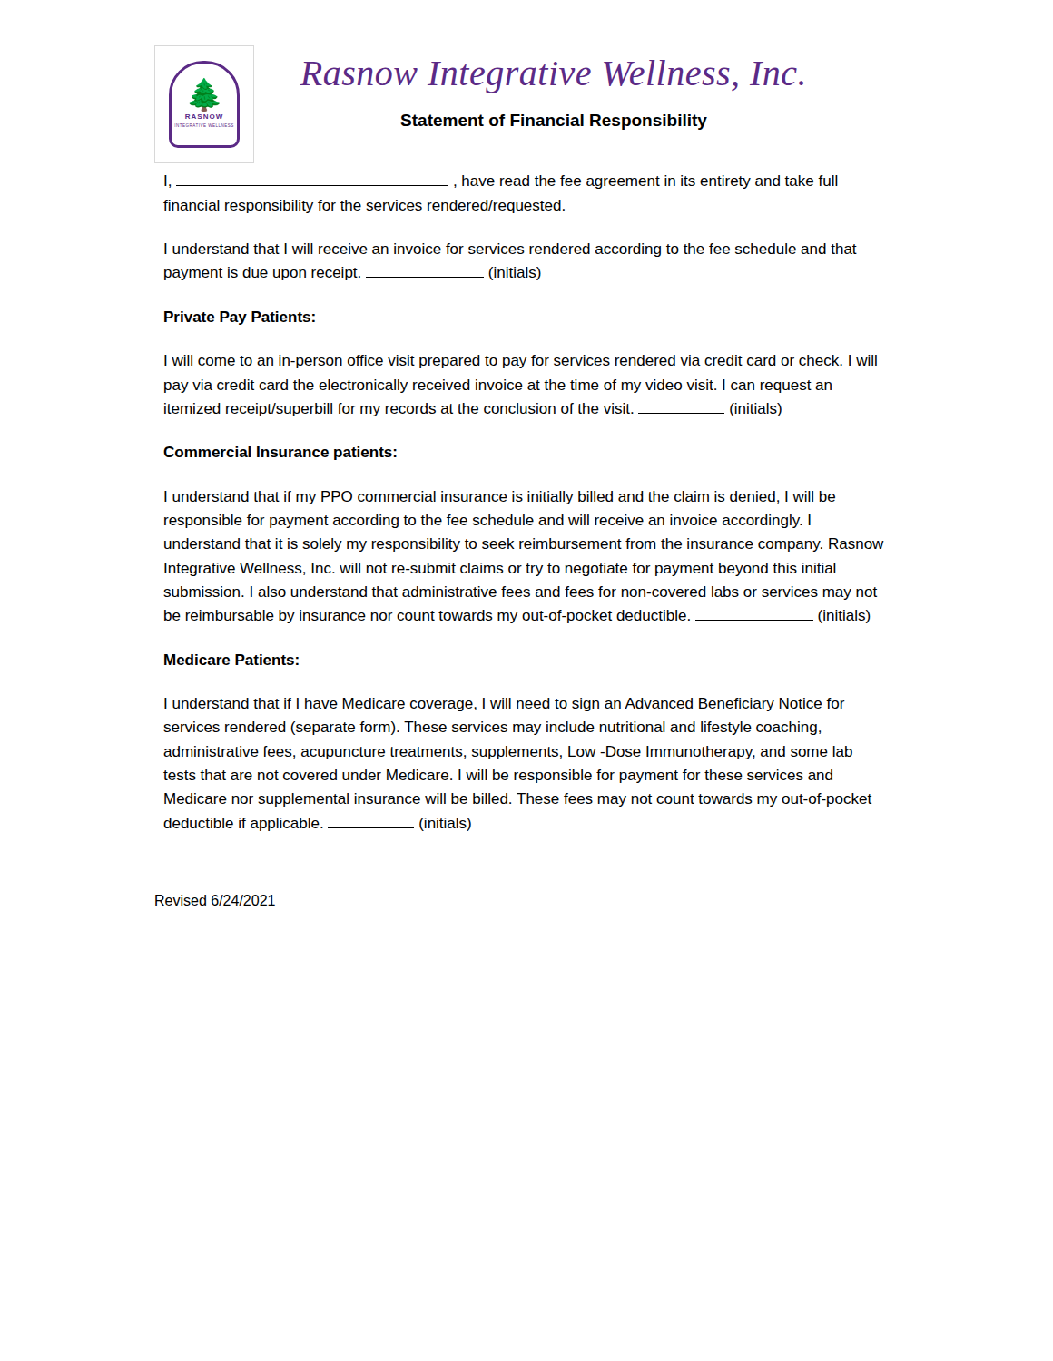🌲
RASNOW
INTEGRATIVE WELLNESS
Rasnow Integrative Wellness, Inc.
Statement of Financial Responsibility
I, , have read the fee agreement in its entirety and take full financial responsibility for the services rendered/requested.
I understand that I will receive an invoice for services rendered according to the fee schedule and that payment is due upon receipt. (initials)
Private Pay Patients:
I will come to an in-person office visit prepared to pay for services rendered via credit card or check. I will pay via credit card the electronically received invoice at the time of my video visit. I can request an itemized receipt/superbill for my records at the conclusion of the visit. (initials)
Commercial Insurance patients:
I understand that if my PPO commercial insurance is initially billed and the claim is denied, I will be responsible for payment according to the fee schedule and will receive an invoice accordingly. I understand that it is solely my responsibility to seek reimbursement from the insurance company. Rasnow Integrative Wellness, Inc. will not re-submit claims or try to negotiate for payment beyond this initial submission. I also understand that administrative fees and fees for non-covered labs or services may not be reimbursable by insurance nor count towards my out-of-pocket deductible. (initials)
Medicare Patients:
I understand that if I have Medicare coverage, I will need to sign an Advanced Beneficiary Notice for services rendered (separate form). These services may include nutritional and lifestyle coaching, administrative fees, acupuncture treatments, supplements, Low -Dose Immunotherapy, and some lab tests that are not covered under Medicare. I will be responsible for payment for these services and Medicare nor supplemental insurance will be billed. These fees may not count towards my out-of-pocket deductible if applicable. (initials)
Revised 6/24/2021